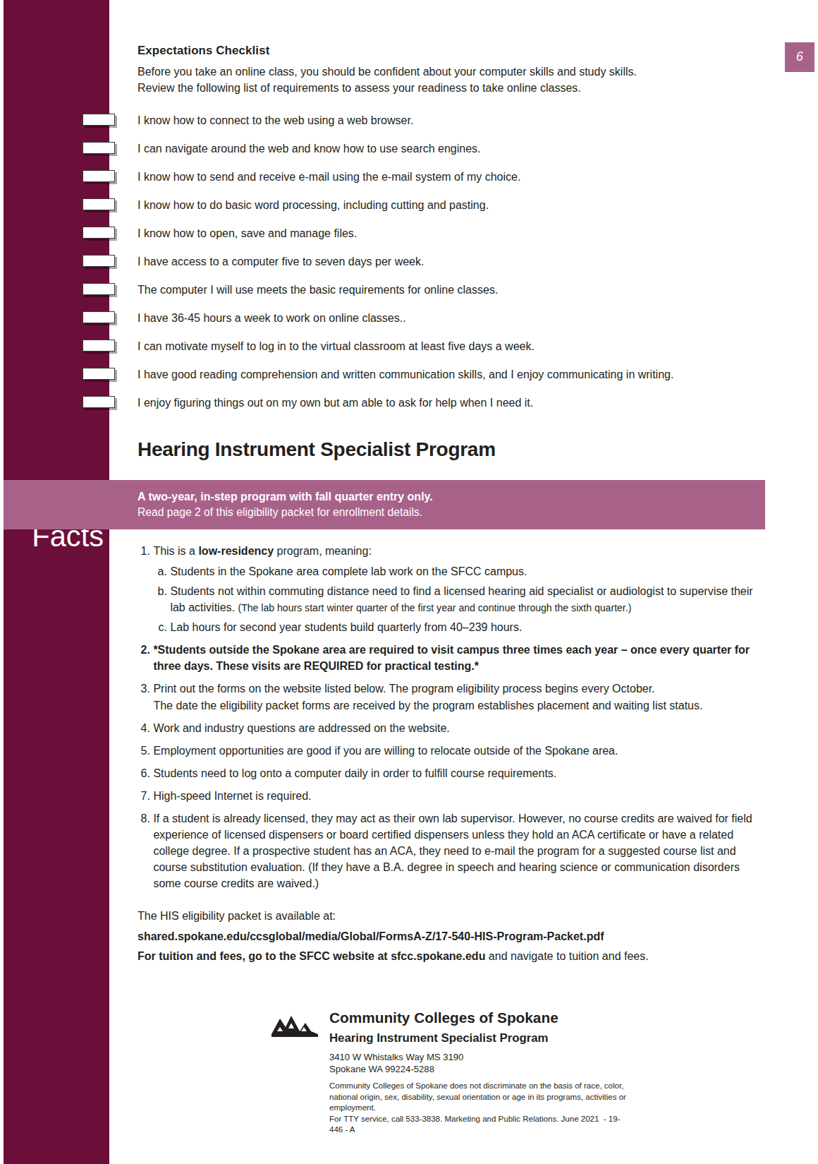6
Fast Facts
Expectations Checklist
Before you take an online class, you should be confident about your computer skills and study skills. Review the following list of requirements to assess your readiness to take online classes.
I know how to connect to the web using a web browser.
I can navigate around the web and know how to use search engines.
I know how to send and receive e-mail using the e-mail system of my choice.
I know how to do basic word processing, including cutting and pasting.
I know how to open, save and manage files.
I have access to a computer five to seven days per week.
The computer I will use meets the basic requirements for online classes.
I have 36-45 hours a week to work on online classes..
I can motivate myself to log in to the virtual classroom at least five days a week.
I have good reading comprehension and written communication skills, and I enjoy communicating in writing.
I enjoy figuring things out on my own but am able to ask for help when I need it.
Hearing Instrument Specialist Program
A two-year, in-step program with fall quarter entry only. Read page 2 of this eligibility packet for enrollment details.
This is a low-residency program, meaning:
Students in the Spokane area complete lab work on the SFCC campus.
Students not within commuting distance need to find a licensed hearing aid specialist or audiologist to supervise their lab activities. (The lab hours start winter quarter of the first year and continue through the sixth quarter.)
Lab hours for second year students build quarterly from 40–239 hours.
*Students outside the Spokane area are required to visit campus three times each year – once every quarter for three days. These visits are REQUIRED for practical testing.*
Print out the forms on the website listed below. The program eligibility process begins every October.
The date the eligibility packet forms are received by the program establishes placement and waiting list status.
Work and industry questions are addressed on the website.
Employment opportunities are good if you are willing to relocate outside of the Spokane area.
Students need to log onto a computer daily in order to fulfill course requirements.
High-speed Internet is required.
If a student is already licensed, they may act as their own lab supervisor. However, no course credits are waived for field experience of licensed dispensers or board certified dispensers unless they hold an ACA certificate or have a related college degree. If a prospective student has an ACA, they need to e-mail the program for a suggested course list and course substitution evaluation. (If they have a B.A. degree in speech and hearing science or communication disorders some course credits are waived.)
The HIS eligibility packet is available at:
shared.spokane.edu/ccsglobal/media/Global/FormsA-Z/17-540-HIS-Program-Packet.pdf
For tuition and fees, go to the SFCC website at sfcc.spokane.edu and navigate to tuition and fees.
Community Colleges of Spokane
Hearing Instrument Specialist Program
3410 W Whistalks Way MS 3190
Spokane WA 99224-5288
Community Colleges of Spokane does not discriminate on the basis of race, color, national origin, sex, disability, sexual orientation or age in its programs, activities or employment.
For TTY service, call 533-3838. Marketing and Public Relations. June 2021 - 19-446 - A